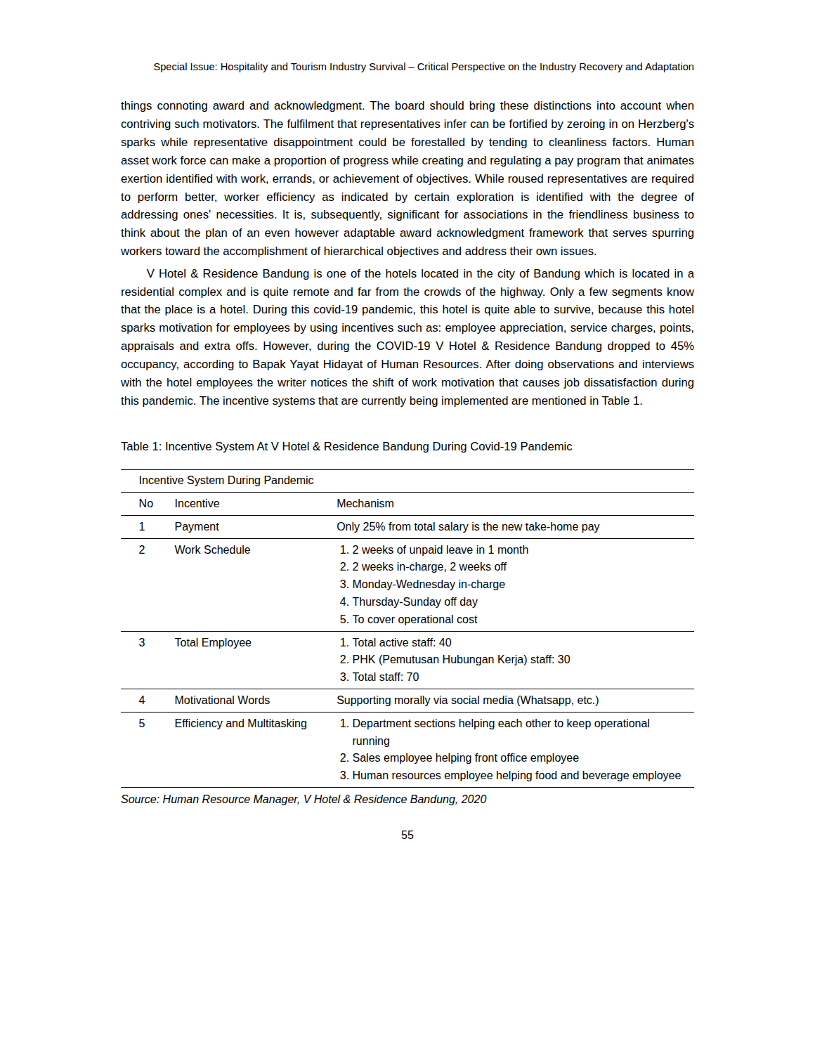Special Issue: Hospitality and Tourism Industry Survival – Critical Perspective on the Industry Recovery and Adaptation
things connoting award and acknowledgment. The board should bring these distinctions into account when contriving such motivators. The fulfilment that representatives infer can be fortified by zeroing in on Herzberg's sparks while representative disappointment could be forestalled by tending to cleanliness factors. Human asset work force can make a proportion of progress while creating and regulating a pay program that animates exertion identified with work, errands, or achievement of objectives. While roused representatives are required to perform better, worker efficiency as indicated by certain exploration is identified with the degree of addressing ones' necessities. It is, subsequently, significant for associations in the friendliness business to think about the plan of an even however adaptable award acknowledgment framework that serves spurring workers toward the accomplishment of hierarchical objectives and address their own issues.
V Hotel & Residence Bandung is one of the hotels located in the city of Bandung which is located in a residential complex and is quite remote and far from the crowds of the highway. Only a few segments know that the place is a hotel. During this covid-19 pandemic, this hotel is quite able to survive, because this hotel sparks motivation for employees by using incentives such as: employee appreciation, service charges, points, appraisals and extra offs. However, during the COVID-19 V Hotel & Residence Bandung dropped to 45% occupancy, according to Bapak Yayat Hidayat of Human Resources. After doing observations and interviews with the hotel employees the writer notices the shift of work motivation that causes job dissatisfaction during this pandemic. The incentive systems that are currently being implemented are mentioned in Table 1.
Table 1: Incentive System At V Hotel & Residence Bandung During Covid-19 Pandemic
| Incentive System During Pandemic |
| No | Incentive | Mechanism |
| 1 | Payment | Only 25% from total salary is the new take-home pay |
| 2 | Work Schedule | 2 weeks of unpaid leave in 1 month 2 weeks in-charge, 2 weeks off Monday-Wednesday in-charge Thursday-Sunday off day To cover operational cost |
| 3 | Total Employee | Total active staff: 40 PHK (Pemutusan Hubungan Kerja) staff: 30 Total staff: 70 |
| 4 | Motivational Words | Supporting morally via social media (Whatsapp, etc.) |
| 5 | Efficiency and Multitasking | Department sections helping each other to keep operational running Sales employee helping front office employee Human resources employee helping food and beverage employee |
Source: Human Resource Manager, V Hotel & Residence Bandung, 2020
55